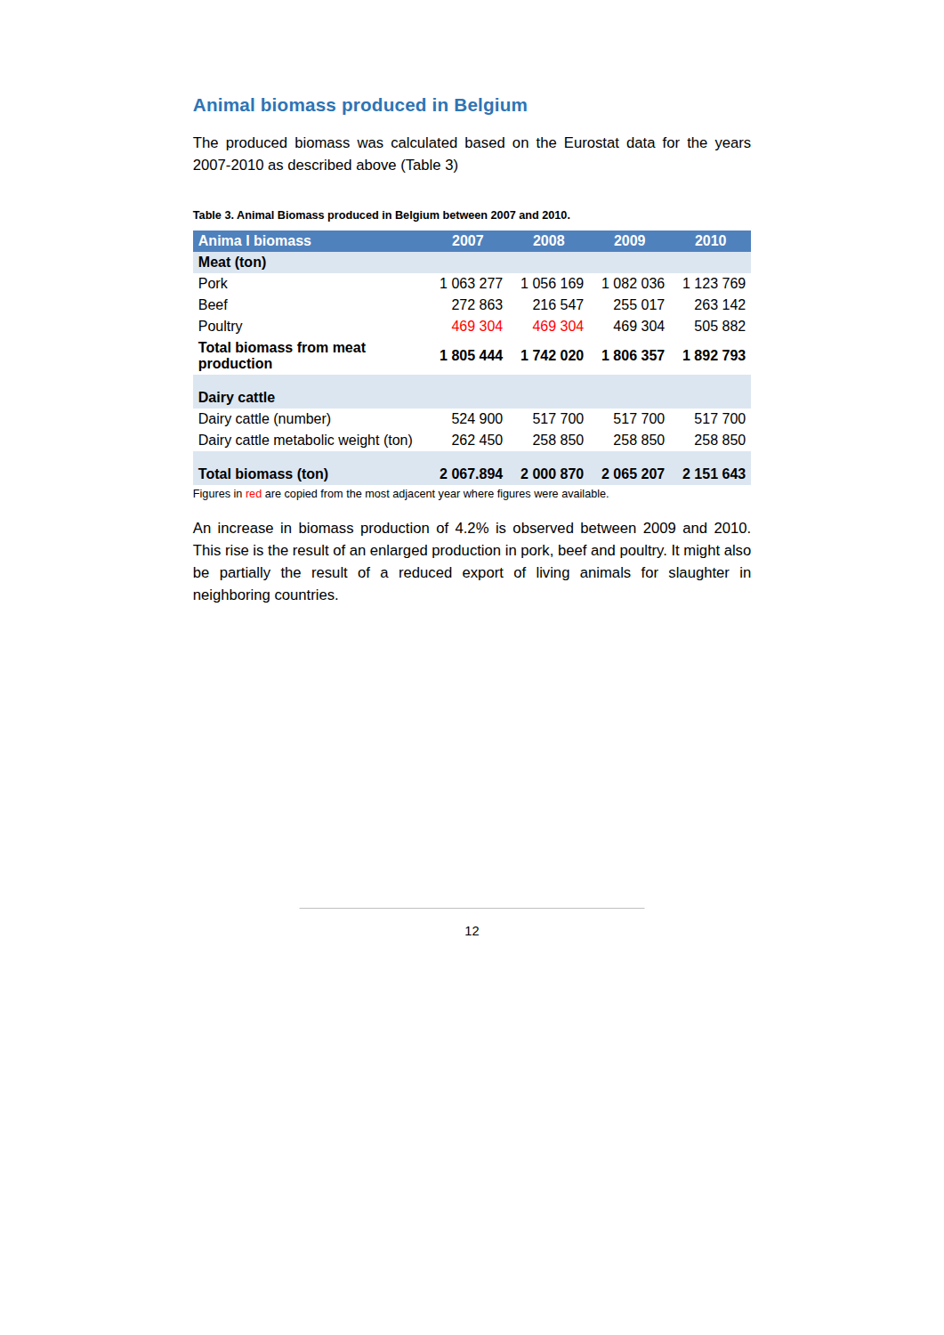Animal biomass produced in Belgium
The produced biomass was calculated based on the Eurostat data for the years 2007-2010 as described above (Table 3)
Table 3. Animal Biomass produced in Belgium between 2007 and 2010.
| Anima l biomass | 2007 | 2008 | 2009 | 2010 |
| --- | --- | --- | --- | --- |
| Meat (ton) | | | | |
| Pork | 1 063 277 | 1 056 169 | 1 082 036 | 1 123 769 |
| Beef | 272 863 | 216 547 | 255 017 | 263 142 |
| Poultry | 469 304 | 469 304 | 469 304 | 505 882 |
| Total biomass from meat production | 1 805 444 | 1 742 020 | 1 806 357 | 1 892 793 |
| Dairy cattle | | | | |
| Dairy cattle (number) | 524 900 | 517 700 | 517 700 | 517 700 |
| Dairy cattle metabolic weight (ton) | 262 450 | 258 850 | 258 850 | 258 850 |
| Total biomass (ton) | 2 067.894 | 2 000 870 | 2 065 207 | 2 151 643 |
Figures in red are copied from the most adjacent year where figures were available.
An increase in biomass production of 4.2% is observed between 2009 and 2010. This rise is the result of an enlarged production in pork, beef and poultry. It might also be partially the result of a reduced export of living animals for slaughter in neighboring countries.
12